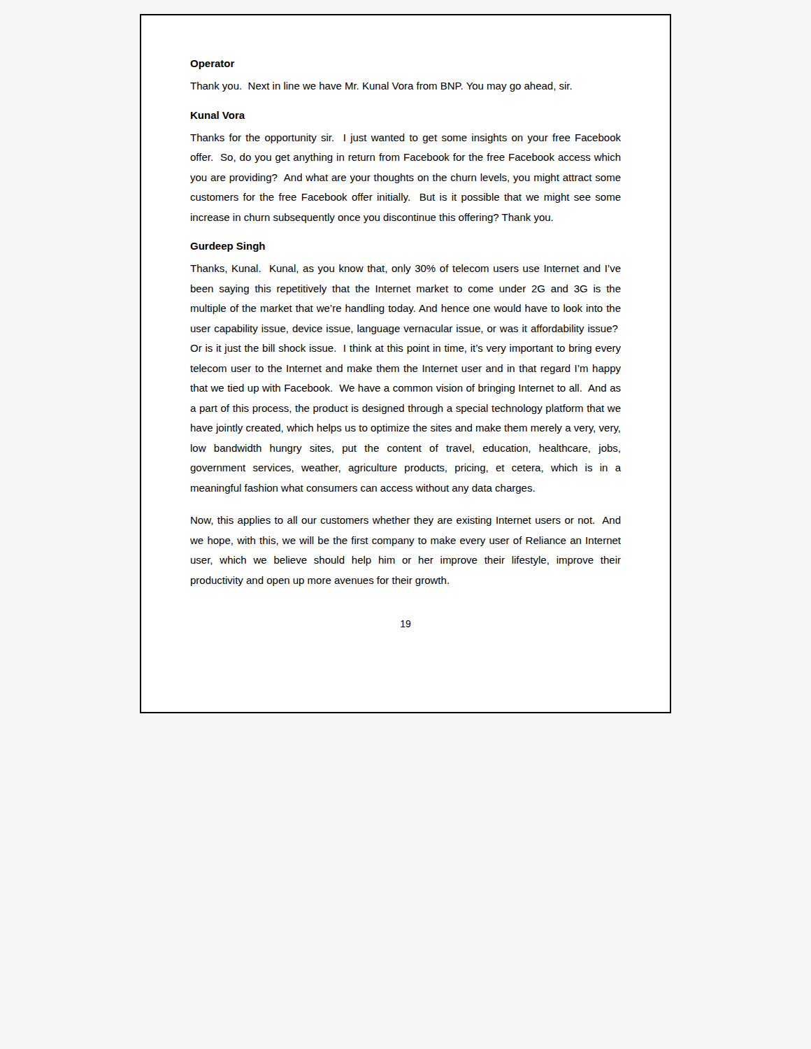Operator
Thank you. Next in line we have Mr. Kunal Vora from BNP. You may go ahead, sir.
Kunal Vora
Thanks for the opportunity sir. I just wanted to get some insights on your free Facebook offer. So, do you get anything in return from Facebook for the free Facebook access which you are providing? And what are your thoughts on the churn levels, you might attract some customers for the free Facebook offer initially. But is it possible that we might see some increase in churn subsequently once you discontinue this offering? Thank you.
Gurdeep Singh
Thanks, Kunal. Kunal, as you know that, only 30% of telecom users use Internet and I’ve been saying this repetitively that the Internet market to come under 2G and 3G is the multiple of the market that we’re handling today. And hence one would have to look into the user capability issue, device issue, language vernacular issue, or was it affordability issue? Or is it just the bill shock issue. I think at this point in time, it’s very important to bring every telecom user to the Internet and make them the Internet user and in that regard I’m happy that we tied up with Facebook. We have a common vision of bringing Internet to all. And as a part of this process, the product is designed through a special technology platform that we have jointly created, which helps us to optimize the sites and make them merely a very, very, low bandwidth hungry sites, put the content of travel, education, healthcare, jobs, government services, weather, agriculture products, pricing, et cetera, which is in a meaningful fashion what consumers can access without any data charges.
Now, this applies to all our customers whether they are existing Internet users or not. And we hope, with this, we will be the first company to make every user of Reliance an Internet user, which we believe should help him or her improve their lifestyle, improve their productivity and open up more avenues for their growth.
19